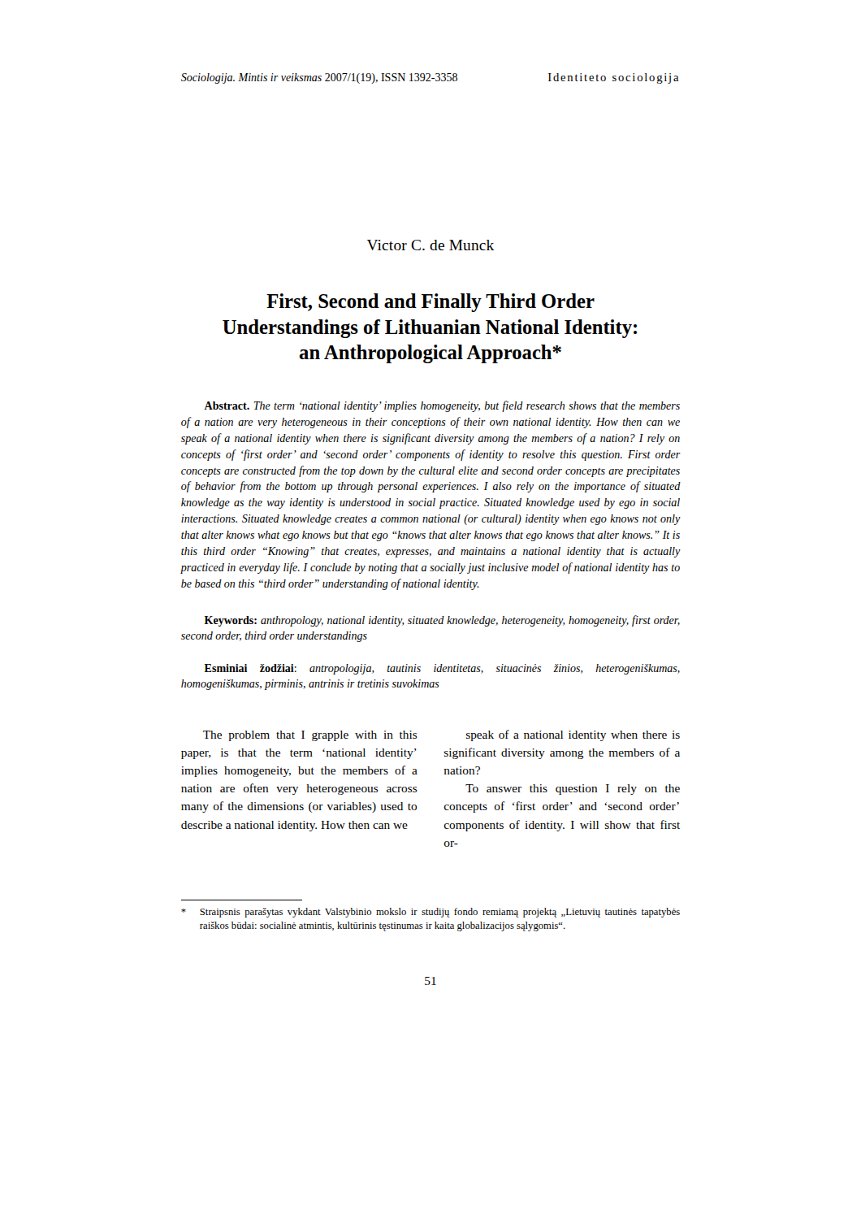Sociologija. Mintis ir veiksmas 2007/1(19), ISSN 1392-3358
Identiteto sociologija
Victor C. de Munck
First, Second and Finally Third Order
Understandings of Lithuanian National Identity:
an Anthropological Approach*
Abstract. The term ‘national identity’ implies homogeneity, but field research shows that the members of a nation are very heterogeneous in their conceptions of their own national identity. How then can we speak of a national identity when there is significant diversity among the members of a nation? I rely on concepts of ‘first order’ and ‘second order’ components of identity to resolve this question. First order concepts are constructed from the top down by the cultural elite and second order concepts are precipitates of behavior from the bottom up through personal experiences. I also rely on the importance of situated knowledge as the way identity is understood in social practice. Situated knowledge used by ego in social interactions. Situated knowledge creates a common national (or cultural) identity when ego knows not only that alter knows what ego knows but that ego “knows that alter knows that ego knows that alter knows.” It is this third order “Knowing” that creates, expresses, and maintains a national identity that is actually practiced in everyday life. I conclude by noting that a socially just inclusive model of national identity has to be based on this “third order” understanding of national identity.
Keywords: anthropology, national identity, situated knowledge, heterogeneity, homogeneity, first order, second order, third order understandings
Esminiai žodžiai: antropologija, tautinis identitetas, situacinės žinios, heterogeniškumas, homogeniškumas, pirminis, antrinis ir tretinis suvokimas
The problem that I grapple with in this paper, is that the term ‘national identity’ implies homogeneity, but the members of a nation are often very heterogeneous across many of the dimensions (or variables) used to describe a national identity. How then can we
speak of a national identity when there is significant diversity among the members of a nation?
To answer this question I rely on the concepts of ‘first order’ and ‘second order’ components of identity. I will show that first or-
*
Straipsnis parašytas vykdant Valstybinio mokslo ir studijų fondo remiamą projektą „Lietuvių tautinės tapatybės raiškos būdai: socialinė atmintis, kultūrinis tęstinumas ir kaita globalizacijos sąlygomis“.
51